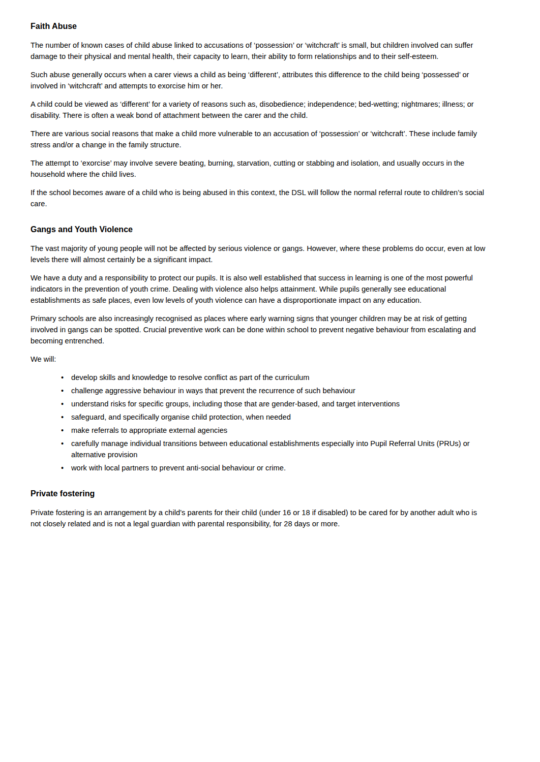Faith Abuse
The number of known cases of child abuse linked to accusations of ‘possession’ or ‘witchcraft’ is small, but children involved can suffer damage to their physical and mental health, their capacity to learn, their ability to form relationships and to their self-esteem.
Such abuse generally occurs when a carer views a child as being ‘different’, attributes this difference to the child being ‘possessed’ or involved in ‘witchcraft’ and attempts to exorcise him or her.
A child could be viewed as ‘different’ for a variety of reasons such as, disobedience; independence; bed-wetting; nightmares; illness; or disability. There is often a weak bond of attachment between the carer and the child.
There are various social reasons that make a child more vulnerable to an accusation of ‘possession’ or ‘witchcraft’. These include family stress and/or a change in the family structure.
The attempt to ‘exorcise’ may involve severe beating, burning, starvation, cutting or stabbing and isolation, and usually occurs in the household where the child lives.
If the school becomes aware of a child who is being abused in this context, the DSL will follow the normal referral route to children’s social care.
Gangs and Youth Violence
The vast majority of young people will not be affected by serious violence or gangs. However, where these problems do occur, even at low levels there will almost certainly be a significant impact.
We have a duty and a responsibility to protect our pupils. It is also well established that success in learning is one of the most powerful indicators in the prevention of youth crime. Dealing with violence also helps attainment. While pupils generally see educational establishments as safe places, even low levels of youth violence can have a disproportionate impact on any education.
Primary schools are also increasingly recognised as places where early warning signs that younger children may be at risk of getting involved in gangs can be spotted. Crucial preventive work can be done within school to prevent negative behaviour from escalating and becoming entrenched.
We will:
develop skills and knowledge to resolve conflict as part of the curriculum
challenge aggressive behaviour in ways that prevent the recurrence of such behaviour
understand risks for specific groups, including those that are gender-based, and target interventions
safeguard, and specifically organise child protection, when needed
make referrals to appropriate external agencies
carefully manage individual transitions between educational establishments especially into Pupil Referral Units (PRUs) or alternative provision
work with local partners to prevent anti-social behaviour or crime.
Private fostering
Private fostering is an arrangement by a child’s parents for their child (under 16 or 18 if disabled) to be cared for by another adult who is not closely related and is not a legal guardian with parental responsibility, for 28 days or more.